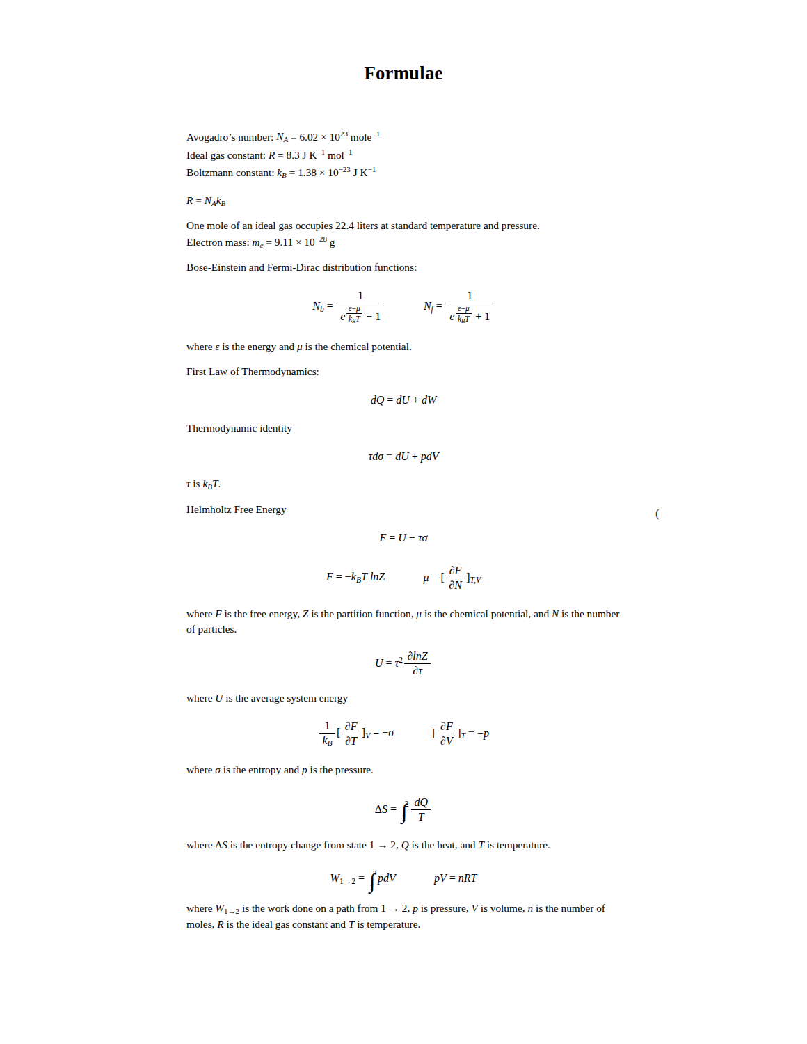Formulae
Avogadro’s number: NA = 6.02 × 1023 mole−1
Ideal gas constant: R = 8.3 J K−1 mol−1
Boltzmann constant: kB = 1.38 × 10−23 J K−1
R = NAkB
One mole of an ideal gas occupies 22.4 liters at standard temperature and pressure.
Electron mass: me = 9.11 × 10−28 g
Bose-Einstein and Fermi-Dirac distribution functions:
Nb = 1 eε−μ kBT − 1 Nf = 1 eε−μ kBT + 1
where ε is the energy and μ is the chemical potential.
First Law of Thermodynamics:
dQ = dU + dW
Thermodynamic identity
τdσ = dU + pdV
τ is kBT.
Helmholtz Free Energy
F = U − τσ
F = −kBT lnZ μ = [∂F∂N]T,V
where F is the free energy, Z is the partition function, μ is the chemical potential, and N is the number of particles.
U = τ2∂lnZ∂τ
where U is the average system energy
1 kB[∂F∂T]V = −σ [∂F∂V]T = −p
where σ is the entropy and p is the pressure.
ΔS = ∫21 dQ T
where ΔS is the entropy change from state 1 → 2, Q is the heat, and T is temperature.
W1→2 = ∫21 pdV pV = nRT
where W1→2 is the work done on a path from 1 → 2, p is pressure, V is volume, n is the number of moles, R is the ideal gas constant and T is temperature.
(